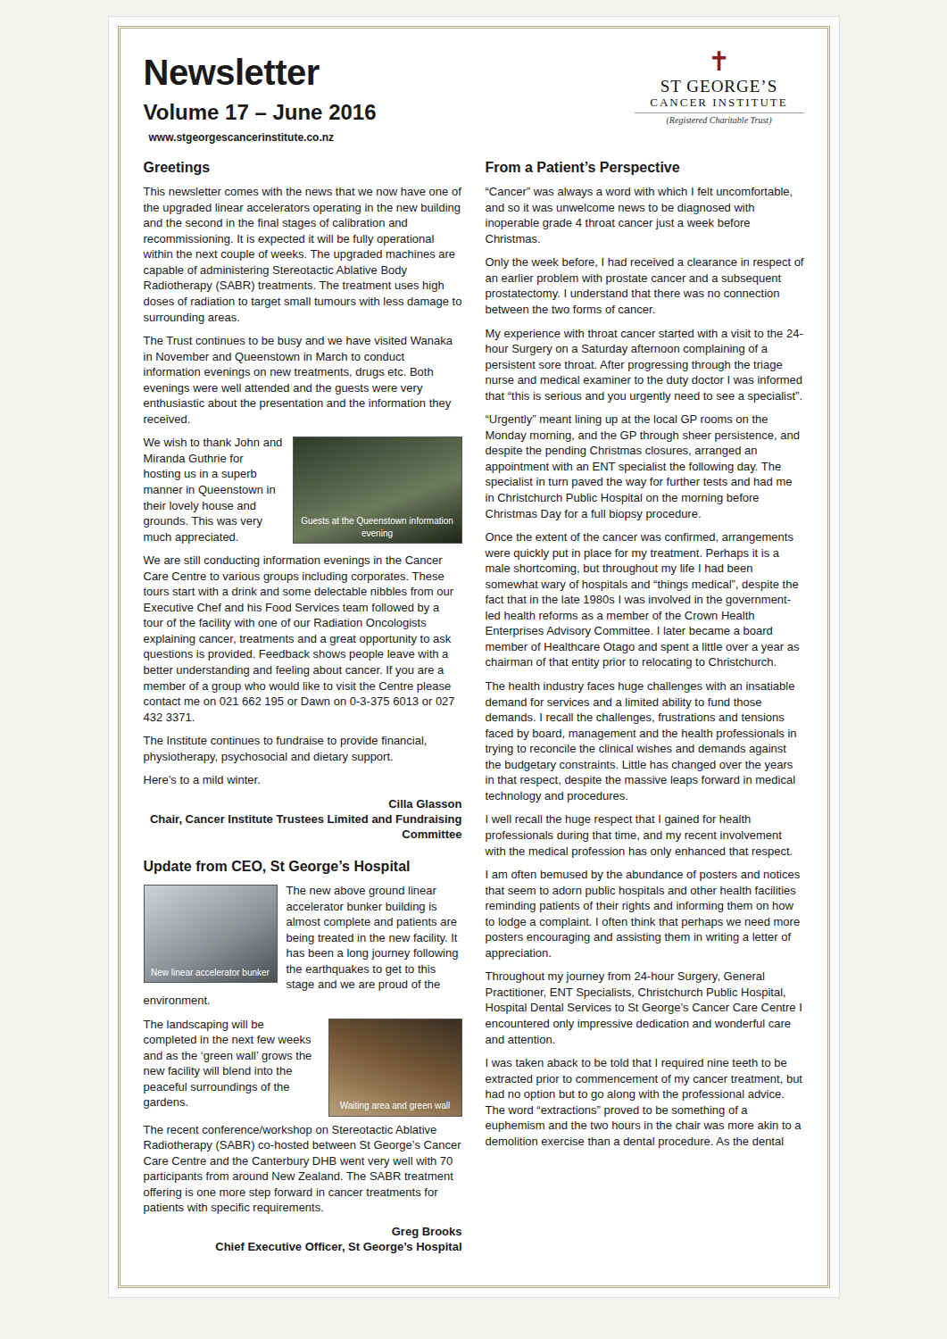Newsletter
Volume 17 – June 2016
www.stgeorgescancerinstitute.co.nz
✝
ST GEORGE’S
CANCER INSTITUTE
(Registered Charitable Trust)
Greetings
This newsletter comes with the news that we now have one of the upgraded linear accelerators operating in the new building and the second in the final stages of calibration and recommissioning. It is expected it will be fully operational within the next couple of weeks. The upgraded machines are capable of administering Stereotactic Ablative Body Radiotherapy (SABR) treatments. The treatment uses high doses of radiation to target small tumours with less damage to surrounding areas.
The Trust continues to be busy and we have visited Wanaka in November and Queenstown in March to conduct information evenings on new treatments, drugs etc. Both evenings were well attended and the guests were very enthusiastic about the presentation and the information they received.
Guests at the Queenstown information evening
We wish to thank John and Miranda Guthrie for hosting us in a superb manner in Queenstown in their lovely house and grounds. This was very much appreciated.
We are still conducting information evenings in the Cancer Care Centre to various groups including corporates. These tours start with a drink and some delectable nibbles from our Executive Chef and his Food Services team followed by a tour of the facility with one of our Radiation Oncologists explaining cancer, treatments and a great opportunity to ask questions is provided. Feedback shows people leave with a better understanding and feeling about cancer. If you are a member of a group who would like to visit the Centre please contact me on 021 662 195 or Dawn on 0-3-375 6013 or 027 432 3371.
The Institute continues to fundraise to provide financial, physiotherapy, psychosocial and dietary support.
Here’s to a mild winter.
Cilla Glasson
Chair, Cancer Institute Trustees Limited and Fundraising Committee
Update from CEO, St George’s Hospital
New linear accelerator bunker
The new above ground linear accelerator bunker building is almost complete and patients are being treated in the new facility. It has been a long journey following the earthquakes to get to this stage and we are proud of the environment.
Waiting area and green wall
The landscaping will be completed in the next few weeks and as the ‘green wall’ grows the new facility will blend into the peaceful surroundings of the gardens.
The recent conference/workshop on Stereotactic Ablative Radiotherapy (SABR) co-hosted between St George’s Cancer Care Centre and the Canterbury DHB went very well with 70 participants from around New Zealand. The SABR treatment offering is one more step forward in cancer treatments for patients with specific requirements.
Greg Brooks
Chief Executive Officer, St George’s Hospital
From a Patient’s Perspective
“Cancer” was always a word with which I felt uncomfortable, and so it was unwelcome news to be diagnosed with inoperable grade 4 throat cancer just a week before Christmas.
Only the week before, I had received a clearance in respect of an earlier problem with prostate cancer and a subsequent prostatectomy. I understand that there was no connection between the two forms of cancer.
My experience with throat cancer started with a visit to the 24-hour Surgery on a Saturday afternoon complaining of a persistent sore throat. After progressing through the triage nurse and medical examiner to the duty doctor I was informed that “this is serious and you urgently need to see a specialist”.
“Urgently” meant lining up at the local GP rooms on the Monday morning, and the GP through sheer persistence, and despite the pending Christmas closures, arranged an appointment with an ENT specialist the following day. The specialist in turn paved the way for further tests and had me in Christchurch Public Hospital on the morning before Christmas Day for a full biopsy procedure.
Once the extent of the cancer was confirmed, arrangements were quickly put in place for my treatment. Perhaps it is a male shortcoming, but throughout my life I had been somewhat wary of hospitals and “things medical”, despite the fact that in the late 1980s I was involved in the government-led health reforms as a member of the Crown Health Enterprises Advisory Committee. I later became a board member of Healthcare Otago and spent a little over a year as chairman of that entity prior to relocating to Christchurch.
The health industry faces huge challenges with an insatiable demand for services and a limited ability to fund those demands. I recall the challenges, frustrations and tensions faced by board, management and the health professionals in trying to reconcile the clinical wishes and demands against the budgetary constraints. Little has changed over the years in that respect, despite the massive leaps forward in medical technology and procedures.
I well recall the huge respect that I gained for health professionals during that time, and my recent involvement with the medical profession has only enhanced that respect.
I am often bemused by the abundance of posters and notices that seem to adorn public hospitals and other health facilities reminding patients of their rights and informing them on how to lodge a complaint. I often think that perhaps we need more posters encouraging and assisting them in writing a letter of appreciation.
Throughout my journey from 24-hour Surgery, General Practitioner, ENT Specialists, Christchurch Public Hospital, Hospital Dental Services to St George’s Cancer Care Centre I encountered only impressive dedication and wonderful care and attention.
I was taken aback to be told that I required nine teeth to be extracted prior to commencement of my cancer treatment, but had no option but to go along with the professional advice. The word “extractions” proved to be something of a euphemism and the two hours in the chair was more akin to a demolition exercise than a dental procedure. As the dental